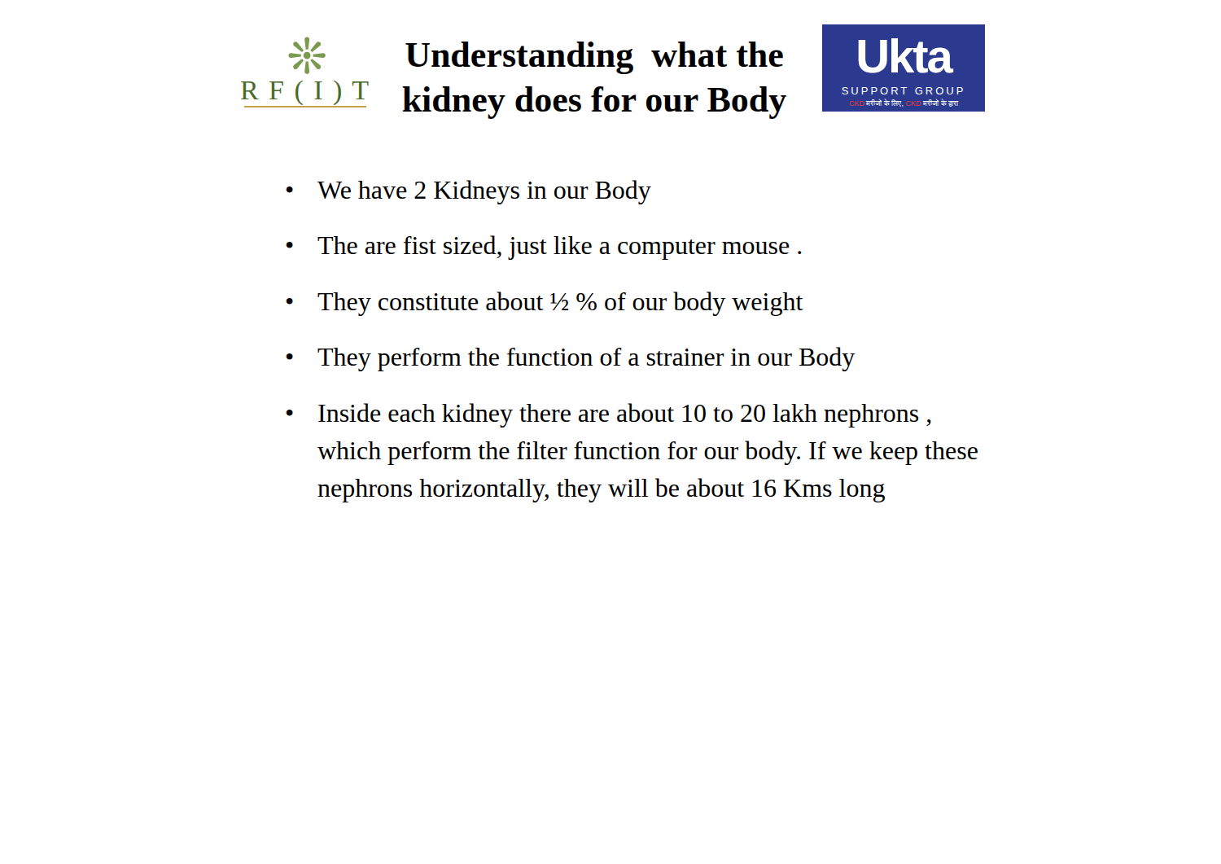❊
R F ( I ) T
Understanding what the kidney does for our Body
Ukta
SUPPORT GROUP
CKD मरीजों के लिए, CKD मरीजों के द्वारा
We have 2 Kidneys in our Body
The are fist sized, just like a computer mouse .
They constitute about ½ % of our body weight
They perform the function of a strainer in our Body
Inside each kidney there are about 10 to 20 lakh nephrons , which perform the filter function for our body. If we keep these nephrons horizontally, they will be about 16 Kms long